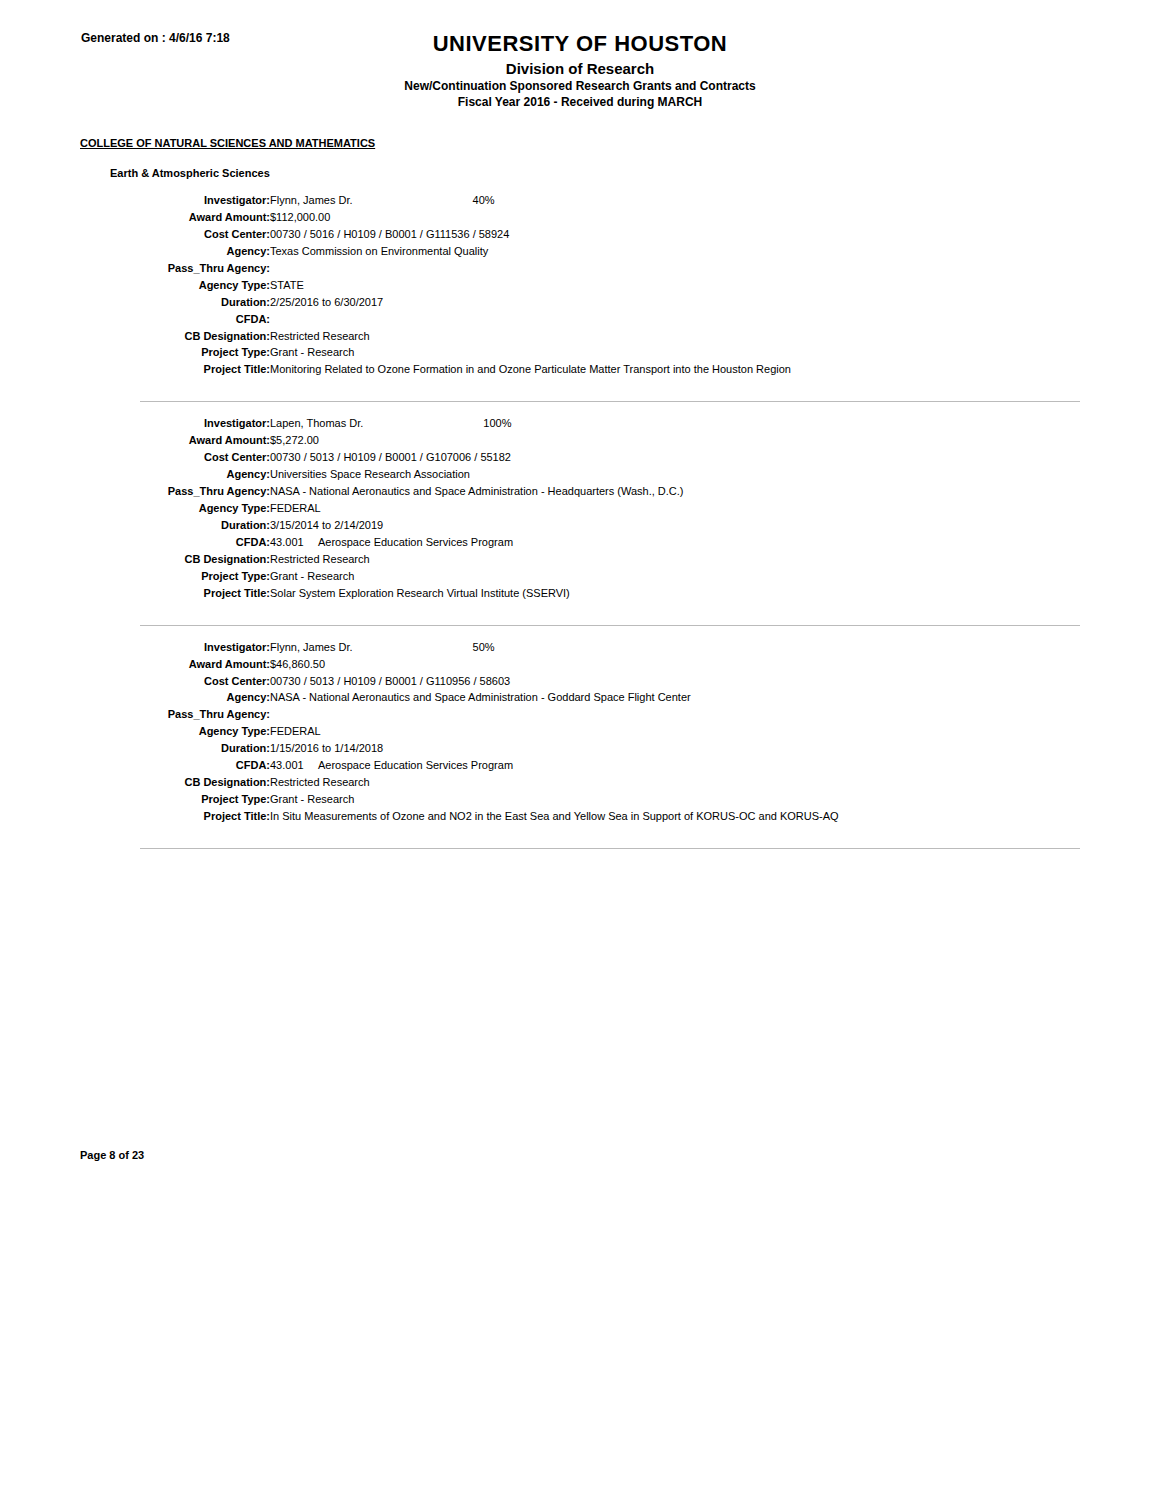| Generated on : 4/6/16 7:18 | UNIVERSITY OF HOUSTON | |
Division of Research
New/Continuation Sponsored Research Grants and Contracts
Fiscal Year 2016 - Received during MARCH
COLLEGE OF NATURAL SCIENCES AND MATHEMATICS
Earth & Atmospheric Sciences
| Investigator: | Flynn, James Dr. 40% |
| Award Amount: | $112,000.00 |
| Cost Center: | 00730 / 5016 / H0109 / B0001 / G111536 / 58924 |
| Agency: | Texas Commission on Environmental Quality |
| Pass_Thru Agency: | |
| Agency Type: | STATE |
| Duration: | 2/25/2016 to 6/30/2017 |
| CFDA: | |
| CB Designation: | Restricted Research |
| Project Type: | Grant - Research |
| Project Title: | Monitoring Related to Ozone Formation in and Ozone Particulate Matter Transport into the Houston Region |
| Investigator: | Lapen, Thomas Dr. 100% |
| Award Amount: | $5,272.00 |
| Cost Center: | 00730 / 5013 / H0109 / B0001 / G107006 / 55182 |
| Agency: | Universities Space Research Association |
| Pass_Thru Agency: | NASA - National Aeronautics and Space Administration - Headquarters (Wash., D.C.) |
| Agency Type: | FEDERAL |
| Duration: | 3/15/2014 to 2/14/2019 |
| CFDA: | 43.001 Aerospace Education Services Program |
| CB Designation: | Restricted Research |
| Project Type: | Grant - Research |
| Project Title: | Solar System Exploration Research Virtual Institute (SSERVI) |
| Investigator: | Flynn, James Dr. 50% |
| Award Amount: | $46,860.50 |
| Cost Center: | 00730 / 5013 / H0109 / B0001 / G110956 / 58603 |
| Agency: | NASA - National Aeronautics and Space Administration - Goddard Space Flight Center |
| Pass_Thru Agency: | |
| Agency Type: | FEDERAL |
| Duration: | 1/15/2016 to 1/14/2018 |
| CFDA: | 43.001 Aerospace Education Services Program |
| CB Designation: | Restricted Research |
| Project Type: | Grant - Research |
| Project Title: | In Situ Measurements of Ozone and NO2 in the East Sea and Yellow Sea in Support of KORUS-OC and KORUS-AQ |
Page 8 of 23